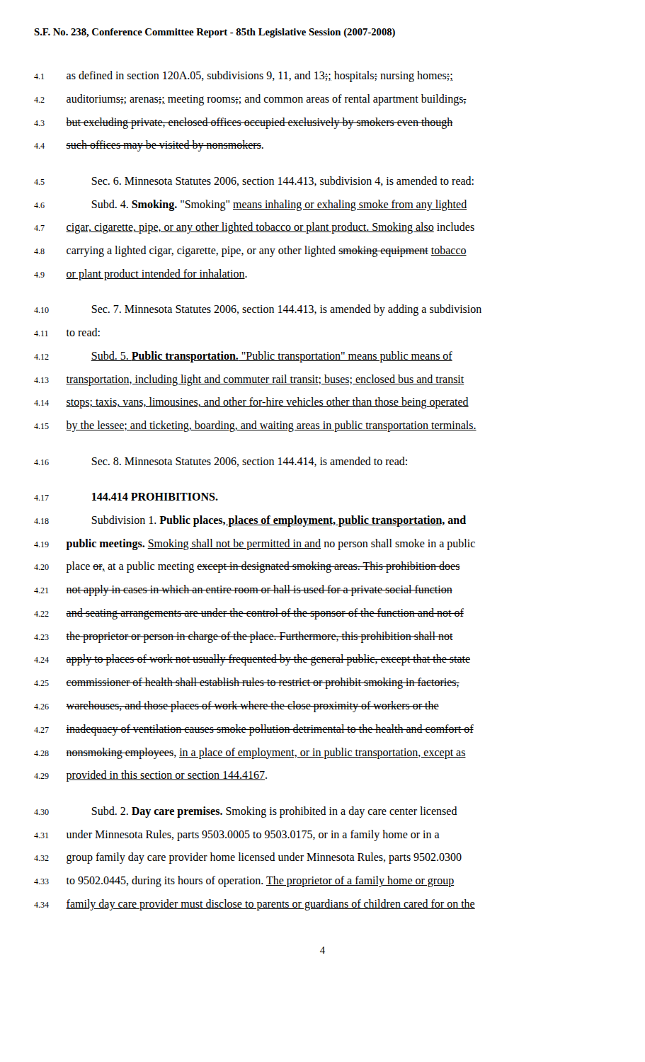S.F. No. 238, Conference Committee Report - 85th Legislative Session (2007-2008)
4.1 as defined in section 120A.05, subdivisions 9, 11, and 13;; hospitals; nursing homes;;
4.2 auditoriums;; arenas;; meeting rooms;; and common areas of rental apartment buildings,
4.3 but excluding private, enclosed offices occupied exclusively by smokers even though
4.4 such offices may be visited by nonsmokers.
4.5 Sec. 6. Minnesota Statutes 2006, section 144.413, subdivision 4, is amended to read:
4.6 Subd. 4. Smoking. "Smoking" means inhaling or exhaling smoke from any lighted
4.7 cigar, cigarette, pipe, or any other lighted tobacco or plant product. Smoking also includes
4.8 carrying a lighted cigar, cigarette, pipe, or any other lighted smoking equipment tobacco
4.9 or plant product intended for inhalation.
4.10 Sec. 7. Minnesota Statutes 2006, section 144.413, is amended by adding a subdivision
4.11 to read:
4.12 Subd. 5. Public transportation. "Public transportation" means public means of
4.13 transportation, including light and commuter rail transit; buses; enclosed bus and transit
4.14 stops; taxis, vans, limousines, and other for-hire vehicles other than those being operated
4.15 by the lessee; and ticketing, boarding, and waiting areas in public transportation terminals.
4.16 Sec. 8. Minnesota Statutes 2006, section 144.414, is amended to read:
4.17144.414 PROHIBITIONS.
4.18 Subdivision 1. Public places, places of employment, public transportation, and
4.19 public meetings. Smoking shall not be permitted in and no person shall smoke in a public
4.20 place or, at a public meeting except in designated smoking areas. This prohibition does
4.21 not apply in cases in which an entire room or hall is used for a private social function
4.22 and seating arrangements are under the control of the sponsor of the function and not of
4.23 the proprietor or person in charge of the place. Furthermore, this prohibition shall not
4.24 apply to places of work not usually frequented by the general public, except that the state
4.25 commissioner of health shall establish rules to restrict or prohibit smoking in factories,
4.26 warehouses, and those places of work where the close proximity of workers or the
4.27 inadequacy of ventilation causes smoke pollution detrimental to the health and comfort of
4.28 nonsmoking employees, in a place of employment, or in public transportation, except as
4.29 provided in this section or section 144.4167.
4.30 Subd. 2. Day care premises. Smoking is prohibited in a day care center licensed
4.31 under Minnesota Rules, parts 9503.0005 to 9503.0175, or in a family home or in a
4.32 group family day care provider home licensed under Minnesota Rules, parts 9502.0300
4.33 to 9502.0445, during its hours of operation. The proprietor of a family home or group
4.34 family day care provider must disclose to parents or guardians of children cared for on the
4